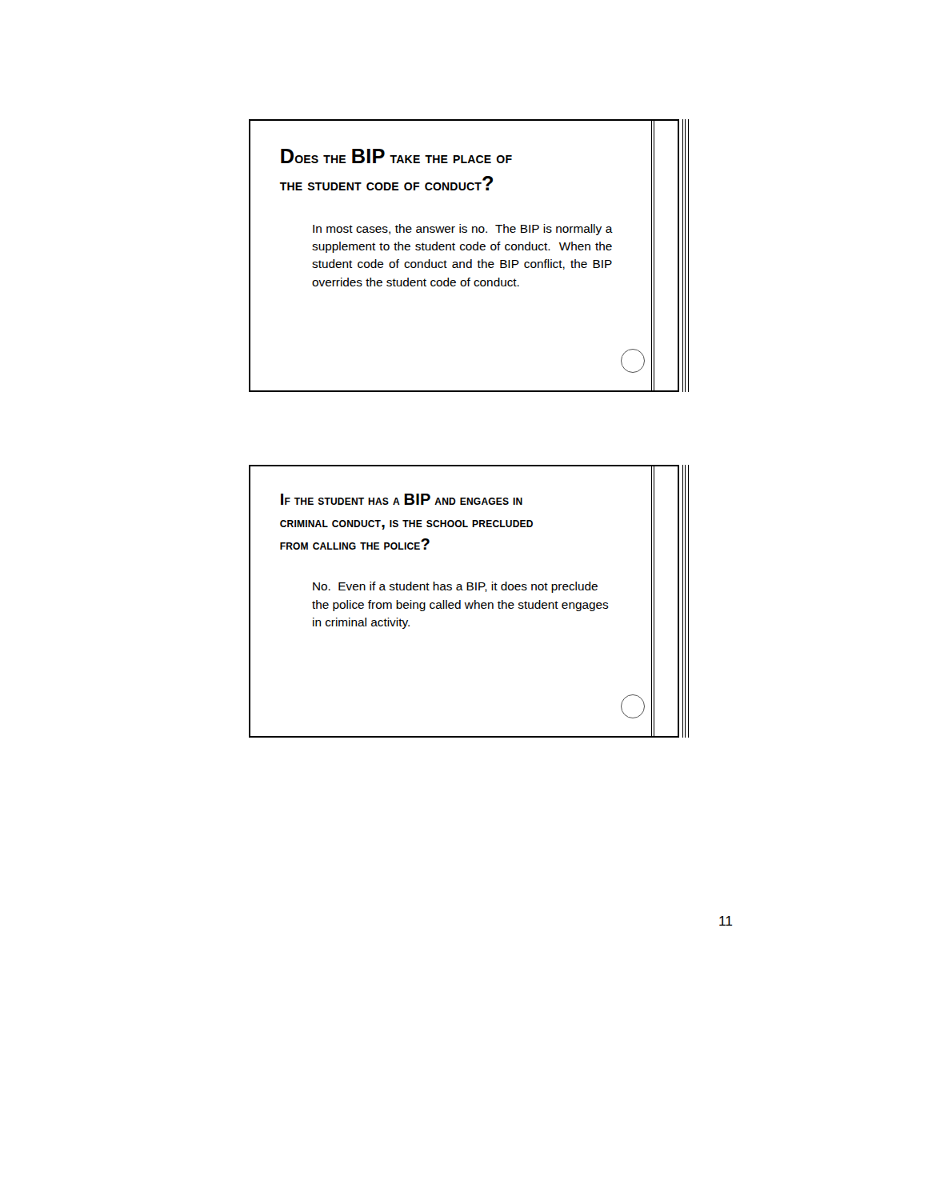Does the BIP take the place of
the student code of conduct?
In most cases, the answer is no. The BIP is normally a supplement to the student code of conduct. When the student code of conduct and the BIP conflict, the BIP overrides the student code of conduct.
If the student has a BIP and engages in
criminal conduct, is the school precluded
from calling the police?
No. Even if a student has a BIP, it does not preclude the police from being called when the student engages in criminal activity.
11